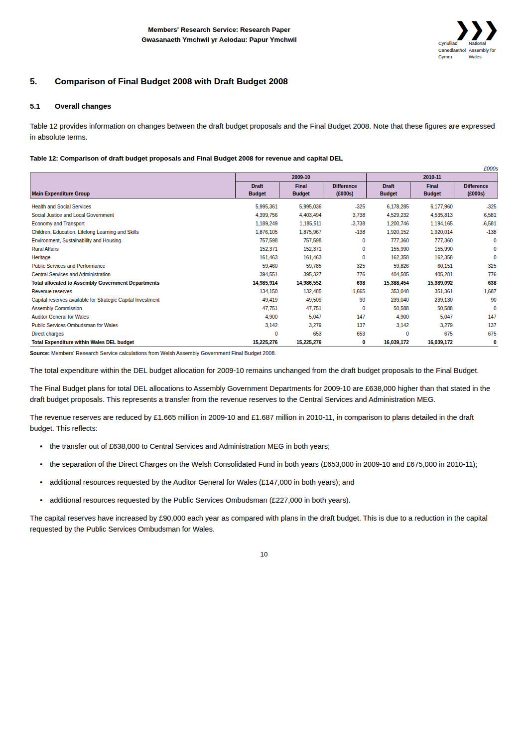Members' Research Service: Research Paper
Gwasanaeth Ymchwil yr Aelodau: Papur Ymchwil
❯❯❯
| Cynulliad | National |
| Cenedlaethol | Assembly for |
| Cymru | Wales |
5. Comparison of Final Budget 2008 with Draft Budget 2008
5.1 Overall changes
Table 12 provides information on changes between the draft budget proposals and the Final Budget 2008. Note that these figures are expressed in absolute terms.
Table 12: Comparison of draft budget proposals and Final Budget 2008 for revenue and capital DEL
£000s
| Main Expenditure Group | 2009-10 | 2010-11 |
| --- | --- | --- |
| Draft Budget | Final Budget | Difference (£000s) | Draft Budget | Final Budget | Difference (£000s) |
| Health and Social Services | 5,995,361 | 5,995,036 | -325 | 6,178,285 | 6,177,960 | -325 |
| Social Justice and Local Government | 4,399,756 | 4,403,494 | 3,738 | 4,529,232 | 4,535,813 | 6,581 |
| Economy and Transport | 1,189,249 | 1,185,511 | -3,738 | 1,200,746 | 1,194,165 | -6,581 |
| Children, Education, Lifelong Learning and Skills | 1,876,105 | 1,875,967 | -138 | 1,920,152 | 1,920,014 | -138 |
| Environment, Sustainability and Housing | 757,598 | 757,598 | 0 | 777,360 | 777,360 | 0 |
| Rural Affairs | 152,371 | 152,371 | 0 | 155,990 | 155,990 | 0 |
| Heritage | 161,463 | 161,463 | 0 | 162,358 | 162,358 | 0 |
| Public Services and Performance | 59,460 | 59,785 | 325 | 59,826 | 60,151 | 325 |
| Central Services and Administration | 394,551 | 395,327 | 776 | 404,505 | 405,281 | 776 |
| Total allocated to Assembly Government Departments | 14,985,914 | 14,986,552 | 638 | 15,388,454 | 15,389,092 | 638 |
| Revenue reserves | 134,150 | 132,485 | -1,665 | 353,048 | 351,361 | -1,687 |
| Capital reserves available for Strategic Capital Investment | 49,419 | 49,509 | 90 | 239,040 | 239,130 | 90 |
| Assembly Commission | 47,751 | 47,751 | 0 | 50,588 | 50,588 | 0 |
| Auditor General for Wales | 4,900 | 5,047 | 147 | 4,900 | 5,047 | 147 |
| Public Services Ombudsman for Wales | 3,142 | 3,279 | 137 | 3,142 | 3,279 | 137 |
| Direct charges | 0 | 653 | 653 | 0 | 675 | 675 |
| Total Expenditure within Wales DEL budget | 15,225,276 | 15,225,276 | 0 | 16,039,172 | 16,039,172 | 0 |
Source: Members' Research Service calculations from Welsh Assembly Government Final Budget 2008.
The total expenditure within the DEL budget allocation for 2009-10 remains unchanged from the draft budget proposals to the Final Budget.
The Final Budget plans for total DEL allocations to Assembly Government Departments for 2009-10 are £638,000 higher than that stated in the draft budget proposals. This represents a transfer from the revenue reserves to the Central Services and Administration MEG.
The revenue reserves are reduced by £1.665 million in 2009-10 and £1.687 million in 2010-11, in comparison to plans detailed in the draft budget. This reflects:
the transfer out of £638,000 to Central Services and Administration MEG in both years;
the separation of the Direct Charges on the Welsh Consolidated Fund in both years (£653,000 in 2009-10 and £675,000 in 2010-11);
additional resources requested by the Auditor General for Wales (£147,000 in both years); and
additional resources requested by the Public Services Ombudsman (£227,000 in both years).
The capital reserves have increased by £90,000 each year as compared with plans in the draft budget. This is due to a reduction in the capital requested by the Public Services Ombudsman for Wales.
10